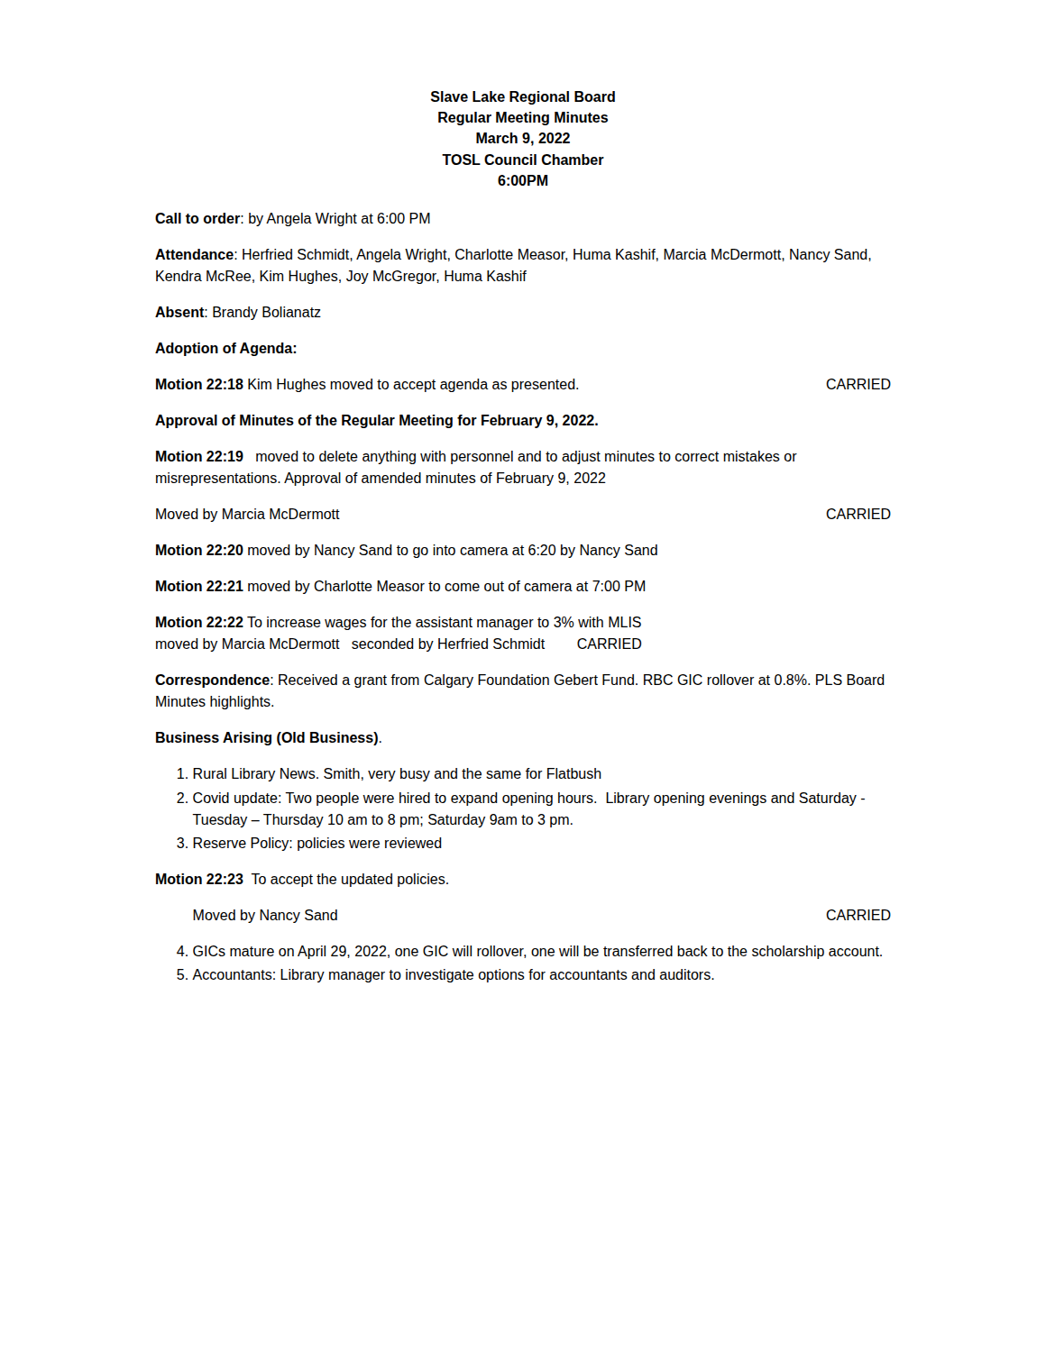Slave Lake Regional Board
Regular Meeting Minutes
March 9, 2022
TOSL Council Chamber
6:00PM
Call to order: by Angela Wright at 6:00 PM
Attendance: Herfried Schmidt, Angela Wright, Charlotte Measor, Huma Kashif, Marcia McDermott, Nancy Sand, Kendra McRee, Kim Hughes, Joy McGregor, Huma Kashif
Absent: Brandy Bolianatz
Adoption of Agenda:
Motion 22:18 Kim Hughes moved to accept agenda as presented. CARRIED
Approval of Minutes of the Regular Meeting for February 9, 2022.
Motion 22:19 moved to delete anything with personnel and to adjust minutes to correct mistakes or misrepresentations. Approval of amended minutes of February 9, 2022
Moved by Marcia McDermott CARRIED
Motion 22:20 moved by Nancy Sand to go into camera at 6:20 by Nancy Sand
Motion 22:21 moved by Charlotte Measor to come out of camera at 7:00 PM
Motion 22:22 To increase wages for the assistant manager to 3% with MLIS
moved by Marcia McDermott seconded by Herfried Schmidt CARRIED
Correspondence: Received a grant from Calgary Foundation Gebert Fund. RBC GIC rollover at 0.8%. PLS Board Minutes highlights.
Business Arising (Old Business).
Rural Library News. Smith, very busy and the same for Flatbush
Covid update: Two people were hired to expand opening hours. Library opening evenings and Saturday - Tuesday – Thursday 10 am to 8 pm; Saturday 9am to 3 pm.
Reserve Policy: policies were reviewed
Motion 22:23 To accept the updated policies.
Moved by Nancy Sand CARRIED
GICs mature on April 29, 2022, one GIC will rollover, one will be transferred back to the scholarship account.
Accountants: Library manager to investigate options for accountants and auditors.